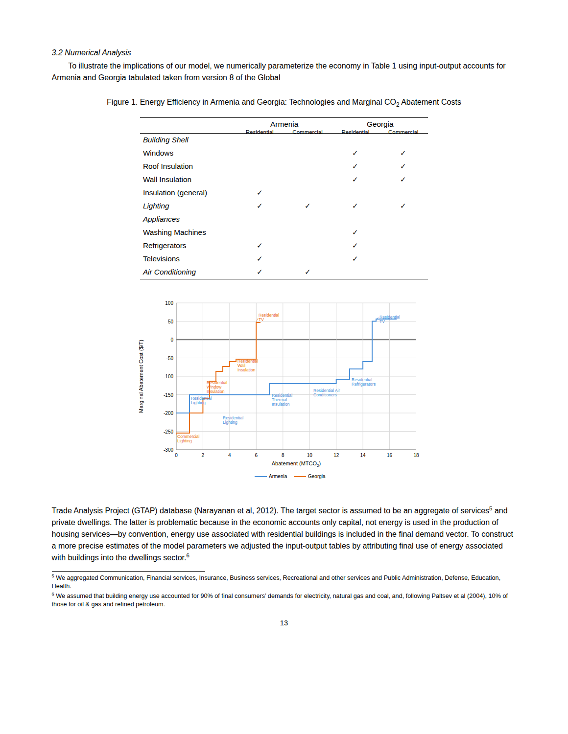3.2 Numerical Analysis
To illustrate the implications of our model, we numerically parameterize the economy in Table 1 using input-output accounts for Armenia and Georgia tabulated taken from version 8 of the Global
Figure 1. Energy Efficiency in Armenia and Georgia: Technologies and Marginal CO2 Abatement Costs
| | Armenia | Georgia |
| --- | --- | --- |
| | Residential | Commercial | Residential | Commercial |
| Building Shell | | | | |
| Windows | | | ✓ | ✓ |
| Roof Insulation | | | ✓ | ✓ |
| Wall Insulation | | | ✓ | ✓ |
| Insulation (general) | ✓ | | | |
| Lighting | ✓ | ✓ | ✓ | ✓ |
| Appliances | | | | |
| Washing Machines | | | ✓ | |
| Refrigerators | ✓ | | ✓ | |
| Televisions | ✓ | | ✓ | |
| Air Conditioning | ✓ | ✓ | | |
Marginal Abatement Cost ($/T) 100 50 0 -50 -100 -150 -200 -250 -300 0 2 4 6 8 10 12 14 16 18 Abatement (MTCO2) Commercial Lighting Residential Window Insulation Residential Wall Insulation Residential TV Residential Lighting Residential Lighting Residential Thermal Insulation Residential Air Conditioners Residential Refrigerators Residential TV Armenia Georgia
Trade Analysis Project (GTAP) database (Narayanan et al, 2012). The target sector is assumed to be an aggregate of services5 and private dwellings. The latter is problematic because in the economic accounts only capital, not energy is used in the production of housing services—by convention, energy use associated with residential buildings is included in the final demand vector. To construct a more precise estimates of the model parameters we adjusted the input-output tables by attributing final use of energy associated with buildings into the dwellings sector.6
5 We aggregated Communication, Financial services, Insurance, Business services, Recreational and other services and Public Administration, Defense, Education, Health.
6 We assumed that building energy use accounted for 90% of final consumers’ demands for electricity, natural gas and coal, and, following Paltsev et al (2004), 10% of those for oil & gas and refined petroleum.
13